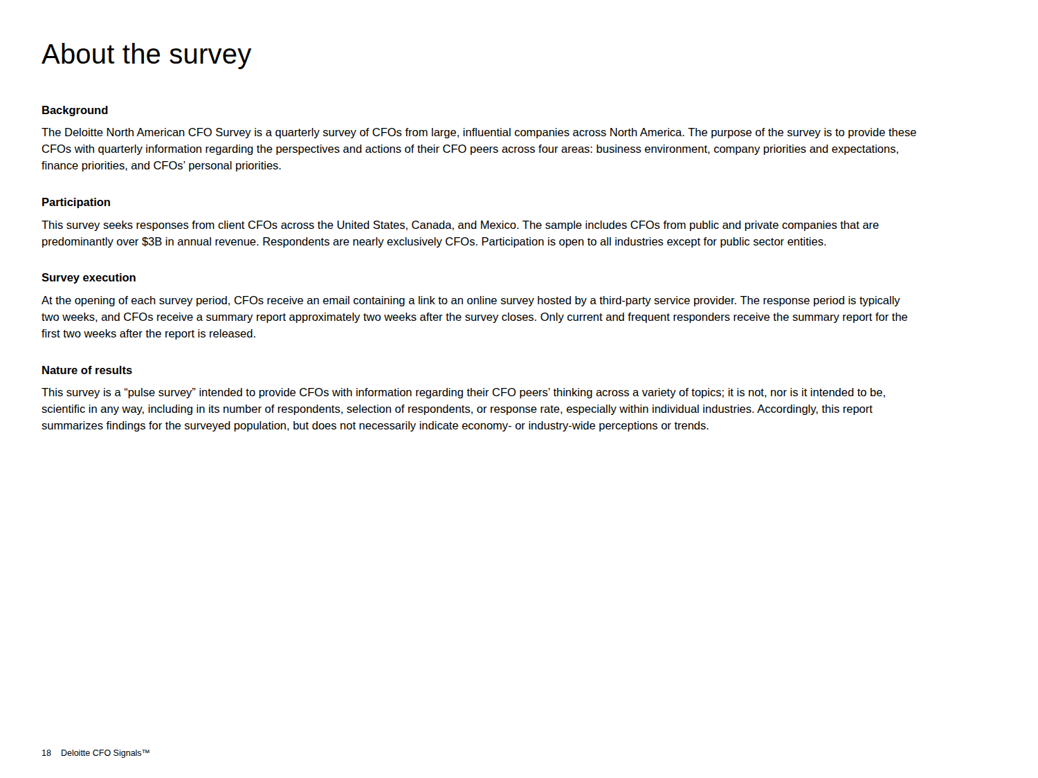About the survey
Background
The Deloitte North American CFO Survey is a quarterly survey of CFOs from large, influential companies across North America. The purpose of the survey is to provide these CFOs with quarterly information regarding the perspectives and actions of their CFO peers across four areas: business environment, company priorities and expectations, finance priorities, and CFOs’ personal priorities.
Participation
This survey seeks responses from client CFOs across the United States, Canada, and Mexico. The sample includes CFOs from public and private companies that are predominantly over $3B in annual revenue. Respondents are nearly exclusively CFOs. Participation is open to all industries except for public sector entities.
Survey execution
At the opening of each survey period, CFOs receive an email containing a link to an online survey hosted by a third-party service provider. The response period is typically two weeks, and CFOs receive a summary report approximately two weeks after the survey closes. Only current and frequent responders receive the summary report for the first two weeks after the report is released.
Nature of results
This survey is a “pulse survey” intended to provide CFOs with information regarding their CFO peers’ thinking across a variety of topics; it is not, nor is it intended to be, scientific in any way, including in its number of respondents, selection of respondents, or response rate, especially within individual industries. Accordingly, this report summarizes findings for the surveyed population, but does not necessarily indicate economy- or industry-wide perceptions or trends.
18 Deloitte CFO Signals™